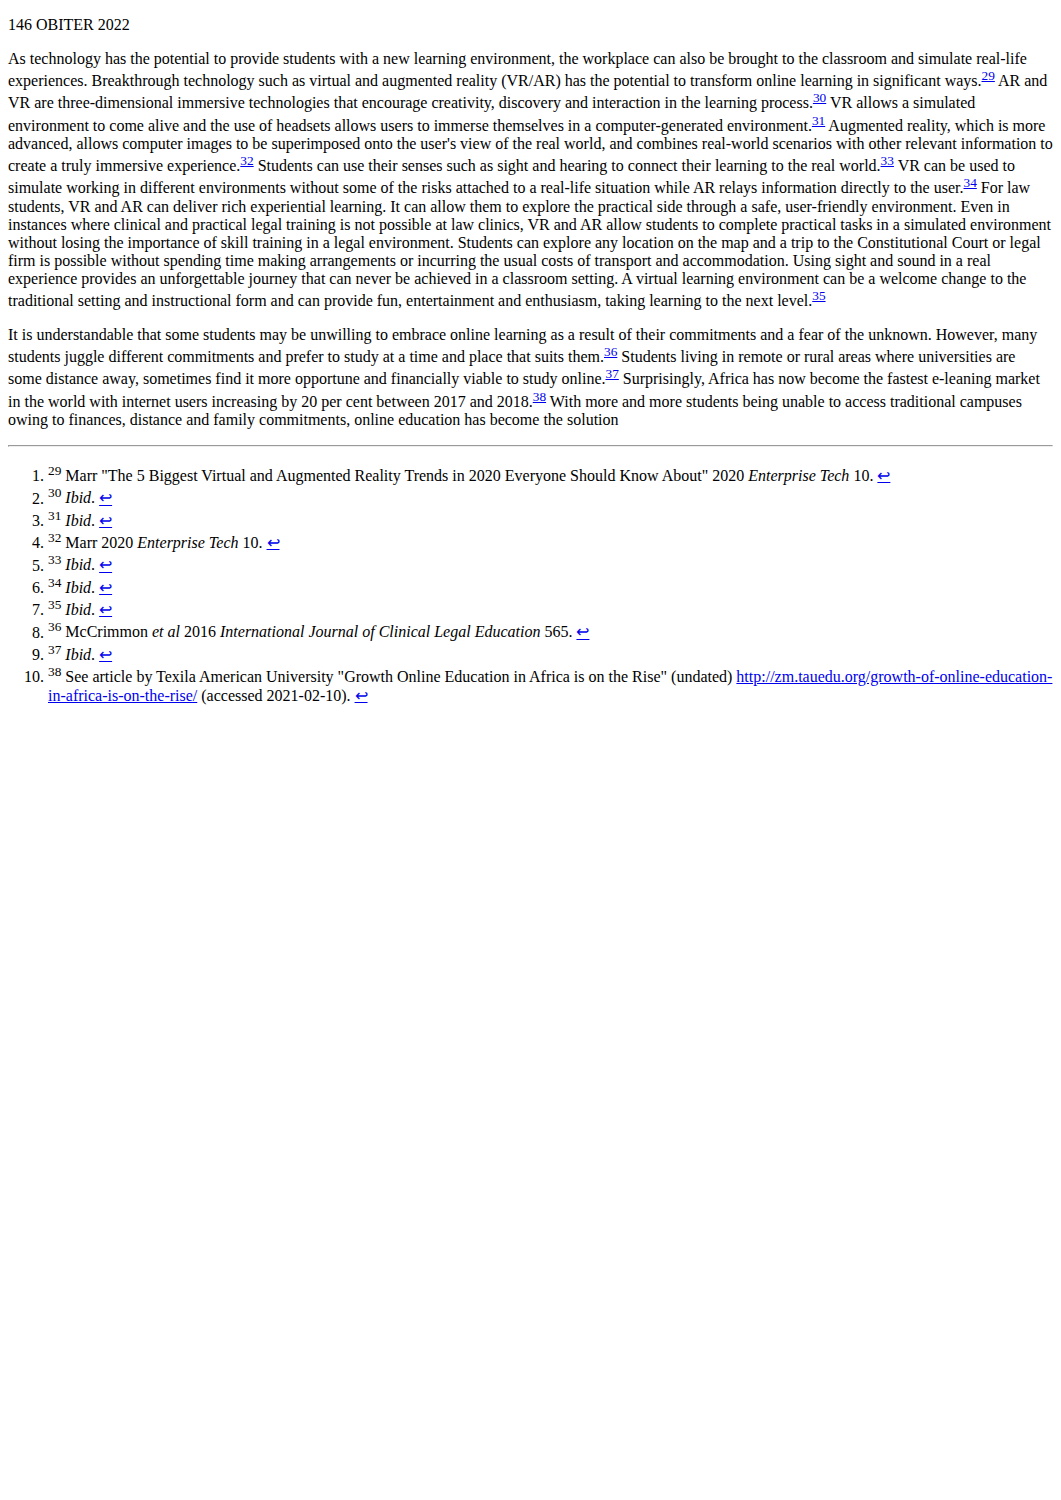146 OBITER 2022
As technology has the potential to provide students with a new learning environment, the workplace can also be brought to the classroom and simulate real-life experiences. Breakthrough technology such as virtual and augmented reality (VR/AR) has the potential to transform online learning in significant ways.29 AR and VR are three-dimensional immersive technologies that encourage creativity, discovery and interaction in the learning process.30 VR allows a simulated environment to come alive and the use of headsets allows users to immerse themselves in a computer-generated environment.31 Augmented reality, which is more advanced, allows computer images to be superimposed onto the user's view of the real world, and combines real-world scenarios with other relevant information to create a truly immersive experience.32 Students can use their senses such as sight and hearing to connect their learning to the real world.33 VR can be used to simulate working in different environments without some of the risks attached to a real-life situation while AR relays information directly to the user.34 For law students, VR and AR can deliver rich experiential learning. It can allow them to explore the practical side through a safe, user-friendly environment. Even in instances where clinical and practical legal training is not possible at law clinics, VR and AR allow students to complete practical tasks in a simulated environment without losing the importance of skill training in a legal environment. Students can explore any location on the map and a trip to the Constitutional Court or legal firm is possible without spending time making arrangements or incurring the usual costs of transport and accommodation. Using sight and sound in a real experience provides an unforgettable journey that can never be achieved in a classroom setting. A virtual learning environment can be a welcome change to the traditional setting and instructional form and can provide fun, entertainment and enthusiasm, taking learning to the next level.35
It is understandable that some students may be unwilling to embrace online learning as a result of their commitments and a fear of the unknown. However, many students juggle different commitments and prefer to study at a time and place that suits them.36 Students living in remote or rural areas where universities are some distance away, sometimes find it more opportune and financially viable to study online.37 Surprisingly, Africa has now become the fastest e-leaning market in the world with internet users increasing by 20 per cent between 2017 and 2018.38 With more and more students being unable to access traditional campuses owing to finances, distance and family commitments, online education has become the solution
29 Marr "The 5 Biggest Virtual and Augmented Reality Trends in 2020 Everyone Should Know About" 2020 Enterprise Tech 10. ↩
30 Ibid. ↩
31 Ibid. ↩
32 Marr 2020 Enterprise Tech 10. ↩
33 Ibid. ↩
34 Ibid. ↩
35 Ibid. ↩
36 McCrimmon et al 2016 International Journal of Clinical Legal Education 565. ↩
37 Ibid. ↩
38 See article by Texila American University "Growth Online Education in Africa is on the Rise" (undated) http://zm.tauedu.org/growth-of-online-education-in-africa-is-on-the-rise/ (accessed 2021-02-10). ↩